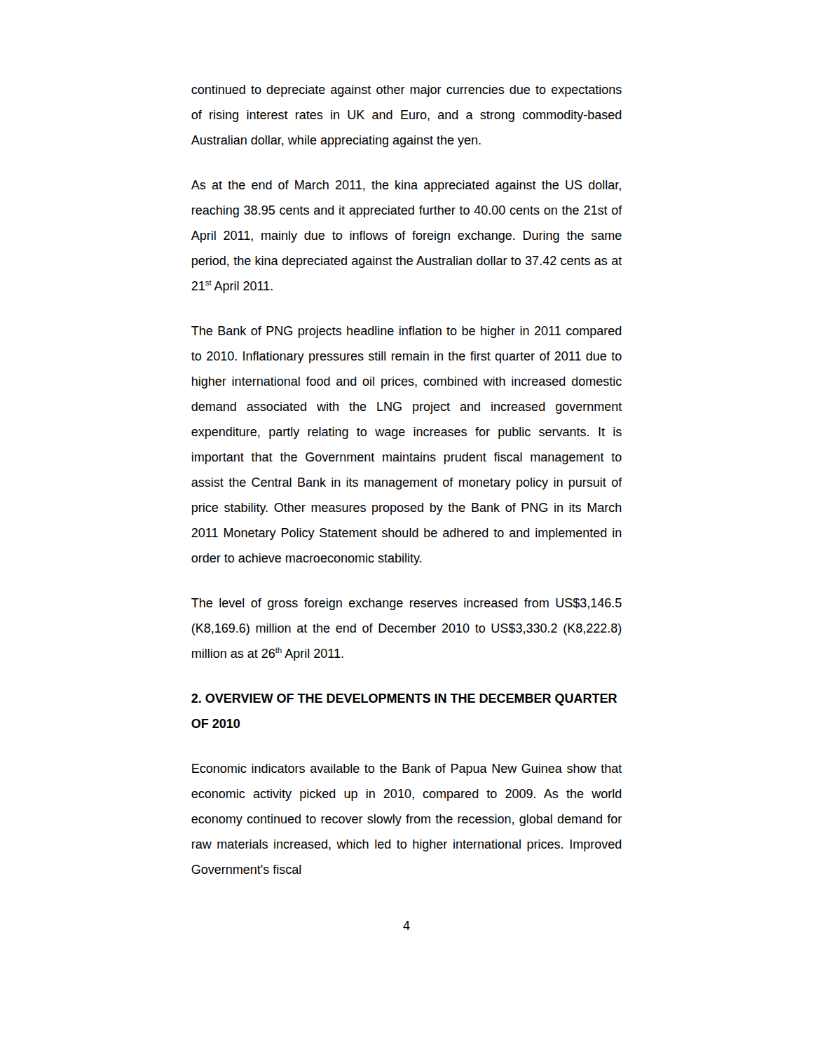continued to depreciate against other major currencies due to expectations of rising interest rates in UK and Euro, and a strong commodity-based Australian dollar, while appreciating against the yen.
As at the end of March 2011, the kina appreciated against the US dollar, reaching 38.95 cents and it appreciated further to 40.00 cents on the 21st of April 2011, mainly due to inflows of foreign exchange. During the same period, the kina depreciated against the Australian dollar to 37.42 cents as at 21st April 2011.
The Bank of PNG projects headline inflation to be higher in 2011 compared to 2010. Inflationary pressures still remain in the first quarter of 2011 due to higher international food and oil prices, combined with increased domestic demand associated with the LNG project and increased government expenditure, partly relating to wage increases for public servants. It is important that the Government maintains prudent fiscal management to assist the Central Bank in its management of monetary policy in pursuit of price stability. Other measures proposed by the Bank of PNG in its March 2011 Monetary Policy Statement should be adhered to and implemented in order to achieve macroeconomic stability.
The level of gross foreign exchange reserves increased from US$3,146.5 (K8,169.6) million at the end of December 2010 to US$3,330.2 (K8,222.8) million as at 26th April 2011.
2. OVERVIEW OF THE DEVELOPMENTS IN THE DECEMBER QUARTER OF 2010
Economic indicators available to the Bank of Papua New Guinea show that economic activity picked up in 2010, compared to 2009. As the world economy continued to recover slowly from the recession, global demand for raw materials increased, which led to higher international prices. Improved Government's fiscal
4